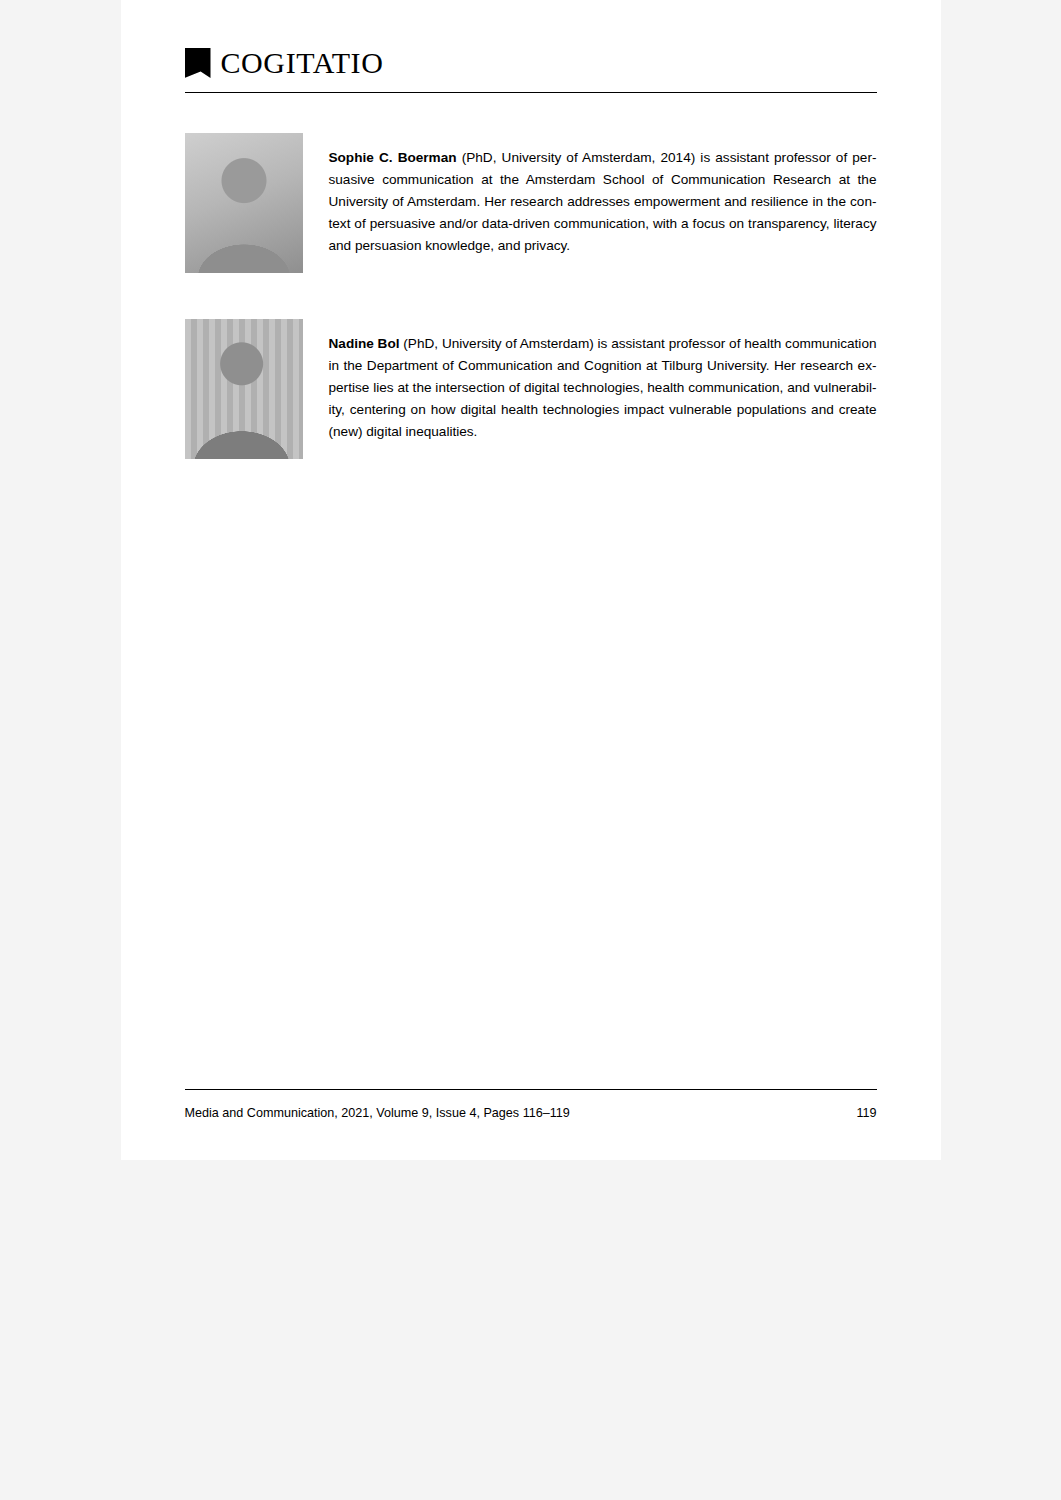Cogitatio
Sophie C. Boerman (PhD, University of Amsterdam, 2014) is assistant professor of persuasive communication at the Amsterdam School of Communication Research at the University of Amsterdam. Her research addresses empowerment and resilience in the context of persuasive and/or data-driven communication, with a focus on transparency, literacy and persuasion knowledge, and privacy.
Nadine Bol (PhD, University of Amsterdam) is assistant professor of health communication in the Department of Communication and Cognition at Tilburg University. Her research expertise lies at the intersection of digital technologies, health communication, and vulnerability, centering on how digital health technologies impact vulnerable populations and create (new) digital inequalities.
Media and Communication, 2021, Volume 9, Issue 4, Pages 116–119 119